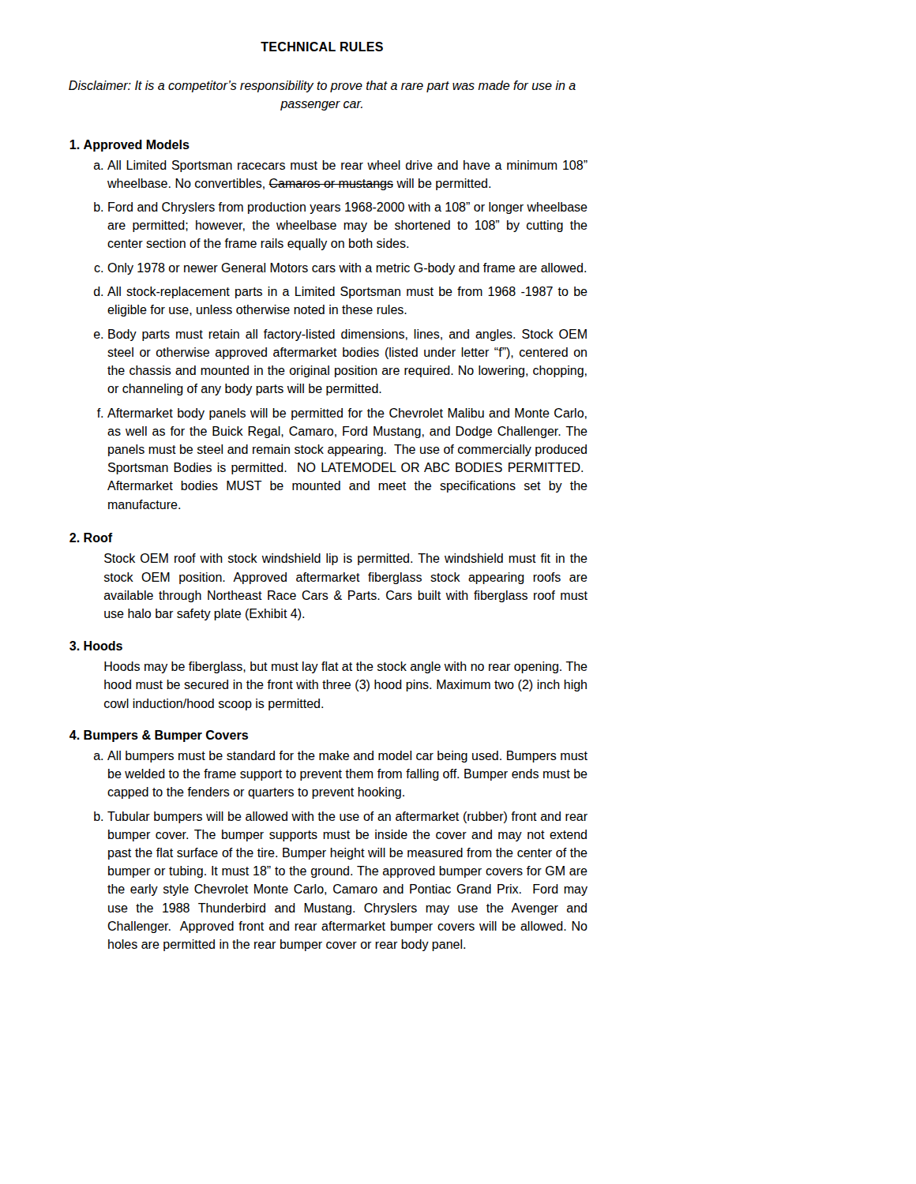TECHNICAL RULES
Disclaimer: It is a competitor’s responsibility to prove that a rare part was made for use in a passenger car.
Approved Models
All Limited Sportsman racecars must be rear wheel drive and have a minimum 108” wheelbase. No convertibles, Camaros or mustangs will be permitted.
Ford and Chryslers from production years 1968-2000 with a 108” or longer wheelbase are permitted; however, the wheelbase may be shortened to 108” by cutting the center section of the frame rails equally on both sides.
Only 1978 or newer General Motors cars with a metric G-body and frame are allowed.
All stock-replacement parts in a Limited Sportsman must be from 1968 -1987 to be eligible for use, unless otherwise noted in these rules.
Body parts must retain all factory-listed dimensions, lines, and angles. Stock OEM steel or otherwise approved aftermarket bodies (listed under letter “f”), centered on the chassis and mounted in the original position are required. No lowering, chopping, or channeling of any body parts will be permitted.
Aftermarket body panels will be permitted for the Chevrolet Malibu and Monte Carlo, as well as for the Buick Regal, Camaro, Ford Mustang, and Dodge Challenger. The panels must be steel and remain stock appearing. The use of commercially produced Sportsman Bodies is permitted. NO LATEMODEL OR ABC BODIES PERMITTED. Aftermarket bodies MUST be mounted and meet the specifications set by the manufacture.
Roof
Stock OEM roof with stock windshield lip is permitted. The windshield must fit in the stock OEM position. Approved aftermarket fiberglass stock appearing roofs are available through Northeast Race Cars & Parts. Cars built with fiberglass roof must use halo bar safety plate (Exhibit 4).
Hoods
Hoods may be fiberglass, but must lay flat at the stock angle with no rear opening. The hood must be secured in the front with three (3) hood pins. Maximum two (2) inch high cowl induction/hood scoop is permitted.
Bumpers & Bumper Covers
All bumpers must be standard for the make and model car being used. Bumpers must be welded to the frame support to prevent them from falling off. Bumper ends must be capped to the fenders or quarters to prevent hooking.
Tubular bumpers will be allowed with the use of an aftermarket (rubber) front and rear bumper cover. The bumper supports must be inside the cover and may not extend past the flat surface of the tire. Bumper height will be measured from the center of the bumper or tubing. It must 18” to the ground. The approved bumper covers for GM are the early style Chevrolet Monte Carlo, Camaro and Pontiac Grand Prix. Ford may use the 1988 Thunderbird and Mustang. Chryslers may use the Avenger and Challenger. Approved front and rear aftermarket bumper covers will be allowed. No holes are permitted in the rear bumper cover or rear body panel.